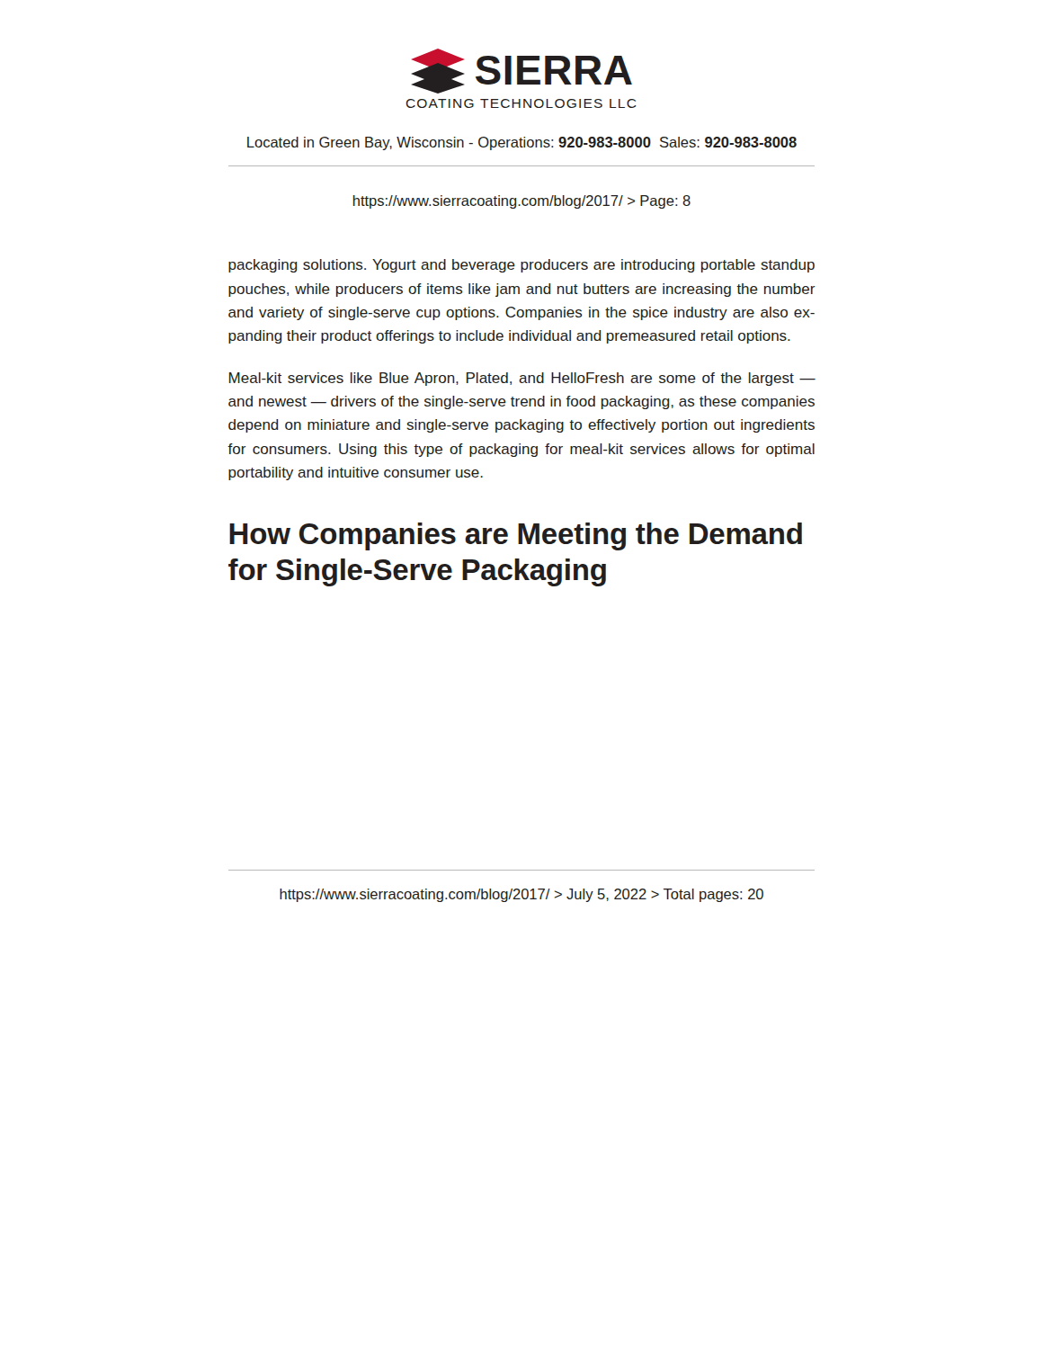SIERRA
COATING TECHNOLOGIES LLC
Located in Green Bay, Wisconsin - Operations: 920-983-8000 Sales: 920-983-8008
https://www.sierracoating.com/blog/2017/ > Page: 8
packaging solutions. Yogurt and beverage producers are introducing portable standup pouches, while producers of items like jam and nut butters are increasing the number and variety of single-serve cup options. Companies in the spice industry are also expanding their product offerings to include individual and premeasured retail options.
Meal-kit services like Blue Apron, Plated, and HelloFresh are some of the largest — and newest — drivers of the single-serve trend in food packaging, as these companies depend on miniature and single-serve packaging to effectively portion out ingredients for consumers. Using this type of packaging for meal-kit services allows for optimal portability and intuitive consumer use.
How Companies are Meeting the Demand for Single-Serve Packaging
https://www.sierracoating.com/blog/2017/ > July 5, 2022 > Total pages: 20